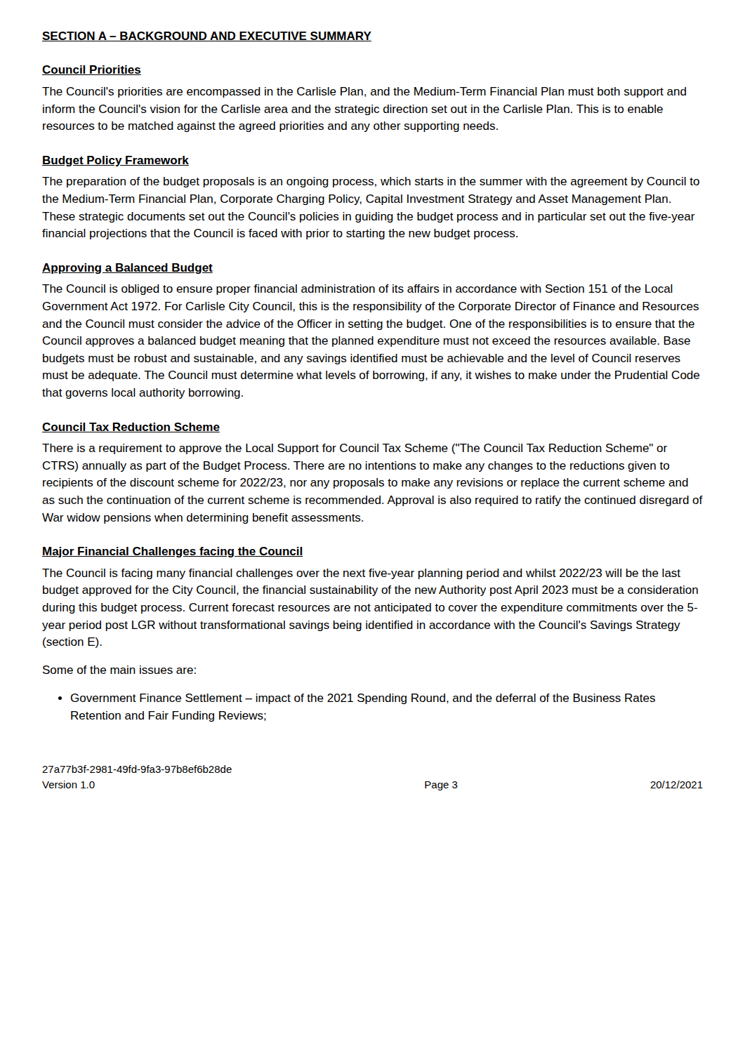SECTION A – BACKGROUND AND EXECUTIVE SUMMARY
Council Priorities
The Council's priorities are encompassed in the Carlisle Plan, and the Medium-Term Financial Plan must both support and inform the Council's vision for the Carlisle area and the strategic direction set out in the Carlisle Plan. This is to enable resources to be matched against the agreed priorities and any other supporting needs.
Budget Policy Framework
The preparation of the budget proposals is an ongoing process, which starts in the summer with the agreement by Council to the Medium-Term Financial Plan, Corporate Charging Policy, Capital Investment Strategy and Asset Management Plan. These strategic documents set out the Council's policies in guiding the budget process and in particular set out the five-year financial projections that the Council is faced with prior to starting the new budget process.
Approving a Balanced Budget
The Council is obliged to ensure proper financial administration of its affairs in accordance with Section 151 of the Local Government Act 1972. For Carlisle City Council, this is the responsibility of the Corporate Director of Finance and Resources and the Council must consider the advice of the Officer in setting the budget. One of the responsibilities is to ensure that the Council approves a balanced budget meaning that the planned expenditure must not exceed the resources available. Base budgets must be robust and sustainable, and any savings identified must be achievable and the level of Council reserves must be adequate. The Council must determine what levels of borrowing, if any, it wishes to make under the Prudential Code that governs local authority borrowing.
Council Tax Reduction Scheme
There is a requirement to approve the Local Support for Council Tax Scheme ("The Council Tax Reduction Scheme" or CTRS) annually as part of the Budget Process. There are no intentions to make any changes to the reductions given to recipients of the discount scheme for 2022/23, nor any proposals to make any revisions or replace the current scheme and as such the continuation of the current scheme is recommended. Approval is also required to ratify the continued disregard of War widow pensions when determining benefit assessments.
Major Financial Challenges facing the Council
The Council is facing many financial challenges over the next five-year planning period and whilst 2022/23 will be the last budget approved for the City Council, the financial sustainability of the new Authority post April 2023 must be a consideration during this budget process. Current forecast resources are not anticipated to cover the expenditure commitments over the 5-year period post LGR without transformational savings being identified in accordance with the Council's Savings Strategy (section E).
Some of the main issues are:
Government Finance Settlement – impact of the 2021 Spending Round, and the deferral of the Business Rates Retention and Fair Funding Reviews;
27a77b3f-2981-49fd-9fa3-97b8ef6b28de
Version 1.0
Page 3
20/12/2021